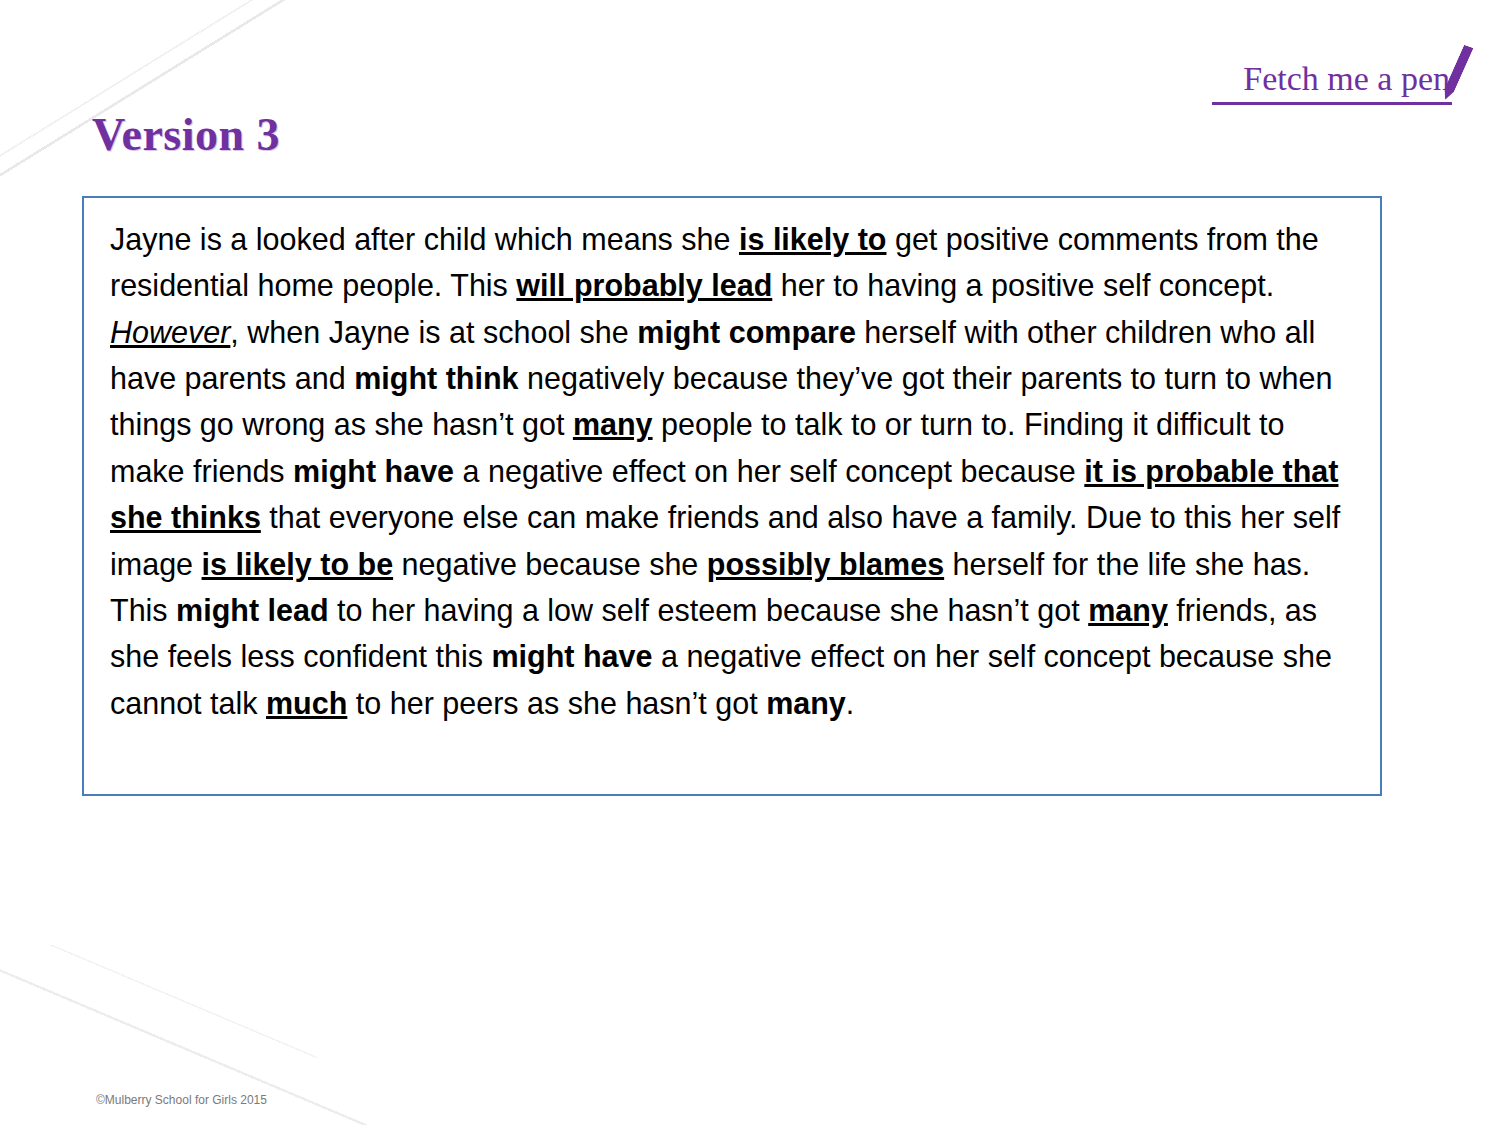Fetch me a pen
Version 3
Jayne is a looked after child which means she is likely to get positive comments from the residential home people. This will probably lead her to having a positive self concept. However, when Jayne is at school she might compare herself with other children who all have parents and might think negatively because they’ve got their parents to turn to when things go wrong as she hasn’t got many people to talk to or turn to. Finding it difficult to make friends might have a negative effect on her self concept because it is probable that she thinks that everyone else can make friends and also have a family. Due to this her self image is likely to be negative because she possibly blames herself for the life she has. This might lead to her having a low self esteem because she hasn’t got many friends, as she feels less confident this might have a negative effect on her self concept because she cannot talk much to her peers as she hasn’t got many.
©Mulberry School for Girls 2015